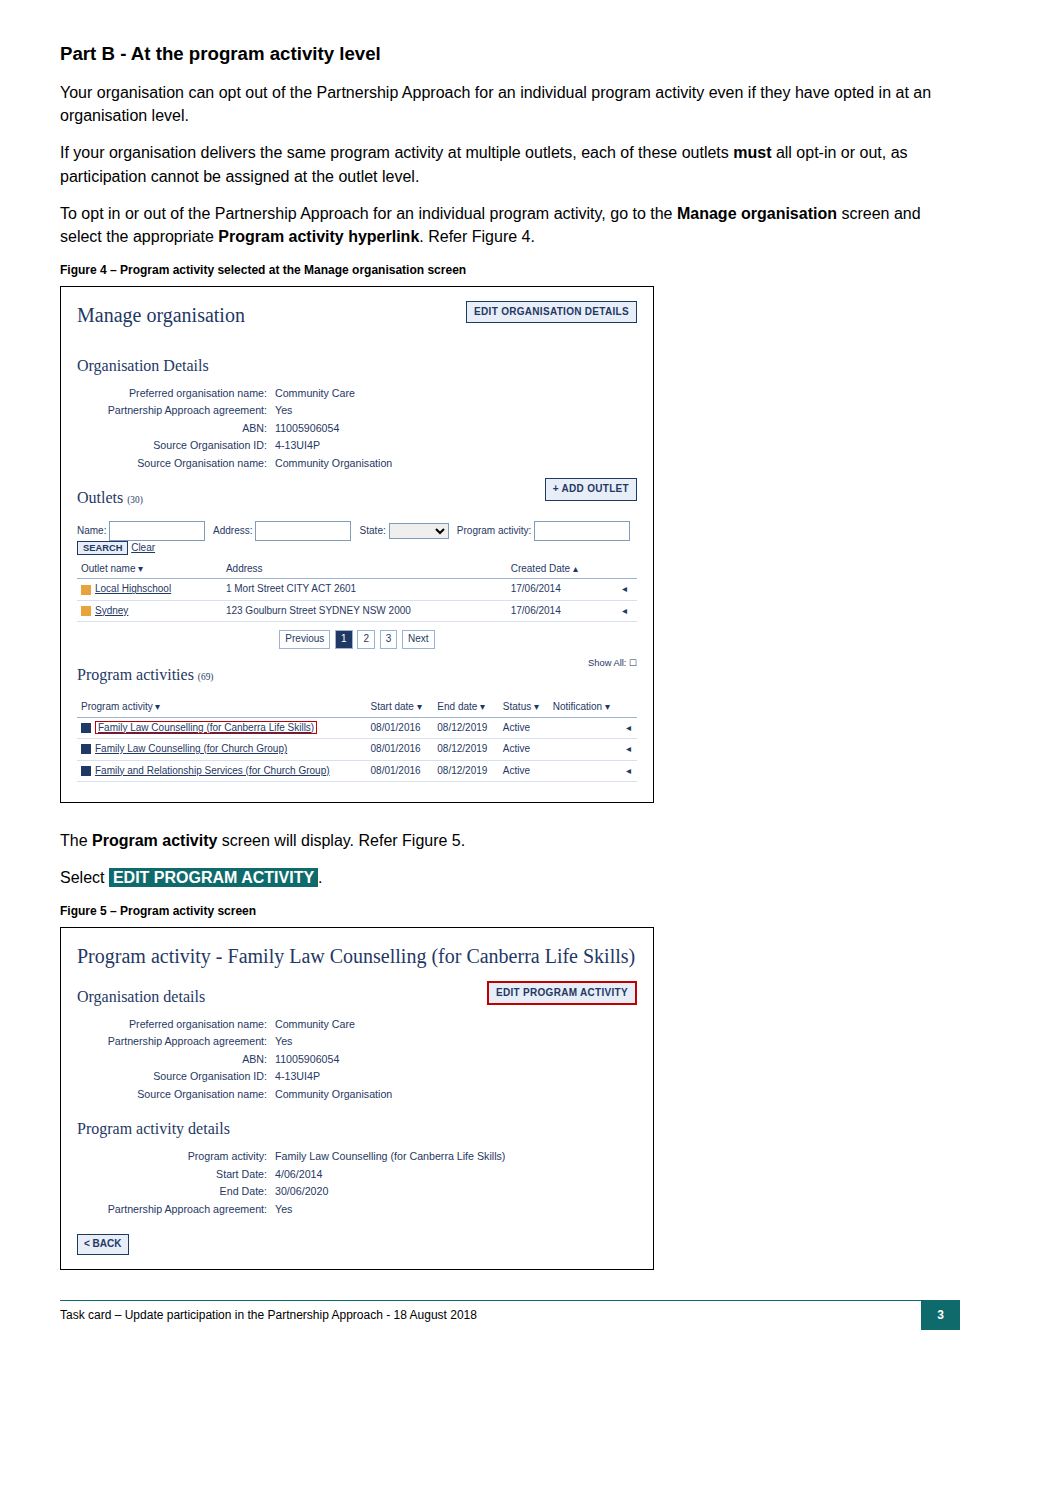Part B - At the program activity level
Your organisation can opt out of the Partnership Approach for an individual program activity even if they have opted in at an organisation level.
If your organisation delivers the same program activity at multiple outlets, each of these outlets must all opt-in or out, as participation cannot be assigned at the outlet level.
To opt in or out of the Partnership Approach for an individual program activity, go to the Manage organisation screen and select the appropriate Program activity hyperlink. Refer Figure 4.
Figure 4 – Program activity selected at the Manage organisation screen
EDIT ORGANISATION DETAILS
Manage organisation
Organisation Details
| Preferred organisation name: | Community Care |
| Partnership Approach agreement: | Yes |
| ABN: | 11005906054 |
| Source Organisation ID: | 4-13UI4P |
| Source Organisation name: | Community Organisation |
+ ADD OUTLET
Outlets (30)
Name: Address: State: Program activity: SEARCH Clear
| Outlet name ▾ | Address | Created Date ▴ | |
| --- | --- | --- | --- |
| Local Highschool | 1 Mort Street CITY ACT 2601 | 17/06/2014 | ◂ |
| Sydney | 123 Goulburn Street SYDNEY NSW 2000 | 17/06/2014 | ◂ |
Previous 1 2 3 Next
Show All: ☐
Program activities (69)
| Program activity ▾ | Start date ▾ | End date ▾ | Status ▾ | Notification ▾ | |
| --- | --- | --- | --- | --- | --- |
| Family Law Counselling (for Canberra Life Skills) | 08/01/2016 | 08/12/2019 | Active | | ◂ |
| Family Law Counselling (for Church Group) | 08/01/2016 | 08/12/2019 | Active | | ◂ |
| Family and Relationship Services (for Church Group) | 08/01/2016 | 08/12/2019 | Active | | ◂ |
The Program activity screen will display. Refer Figure 5.
Select EDIT PROGRAM ACTIVITY.
Figure 5 – Program activity screen
Program activity - Family Law Counselling (for Canberra Life Skills)
EDIT PROGRAM ACTIVITY
Organisation details
| Preferred organisation name: | Community Care |
| Partnership Approach agreement: | Yes |
| ABN: | 11005906054 |
| Source Organisation ID: | 4-13UI4P |
| Source Organisation name: | Community Organisation |
Program activity details
| Program activity: | Family Law Counselling (for Canberra Life Skills) |
| Start Date: | 4/06/2014 |
| End Date: | 30/06/2020 |
| Partnership Approach agreement: | Yes |
< BACK
Task card – Update participation in the Partnership Approach - 18 August 2018 3